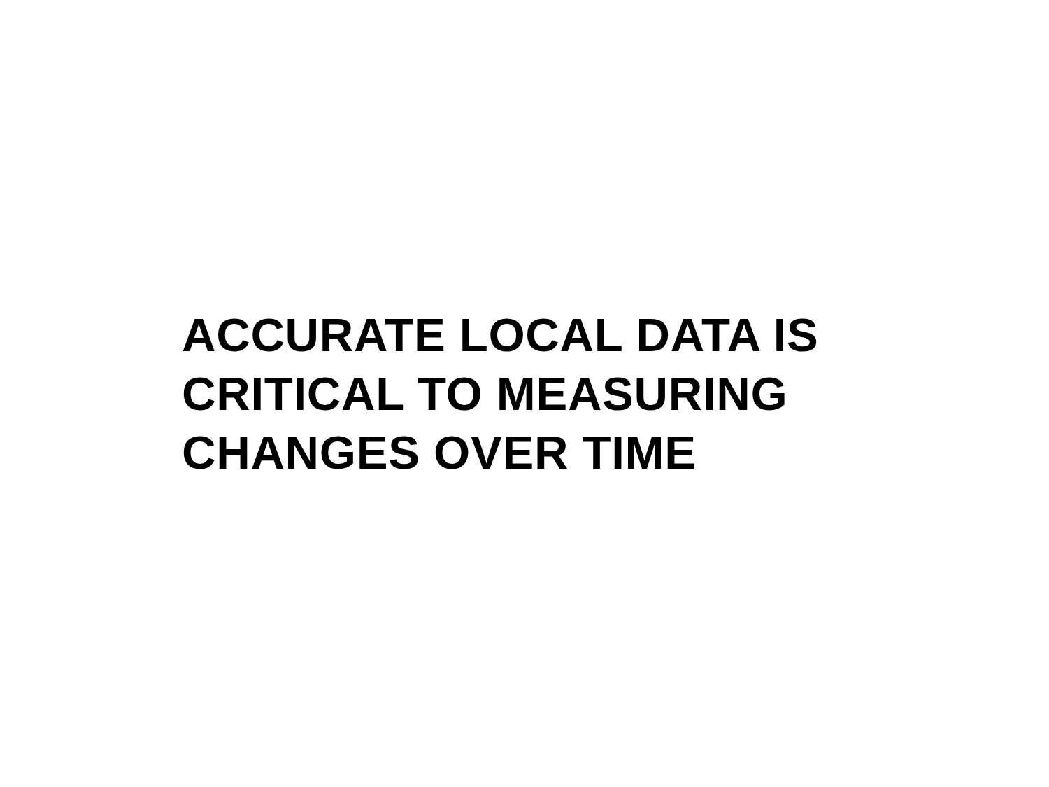ACCURATE LOCAL DATA IS CRITICAL TO MEASURING CHANGES OVER TIME